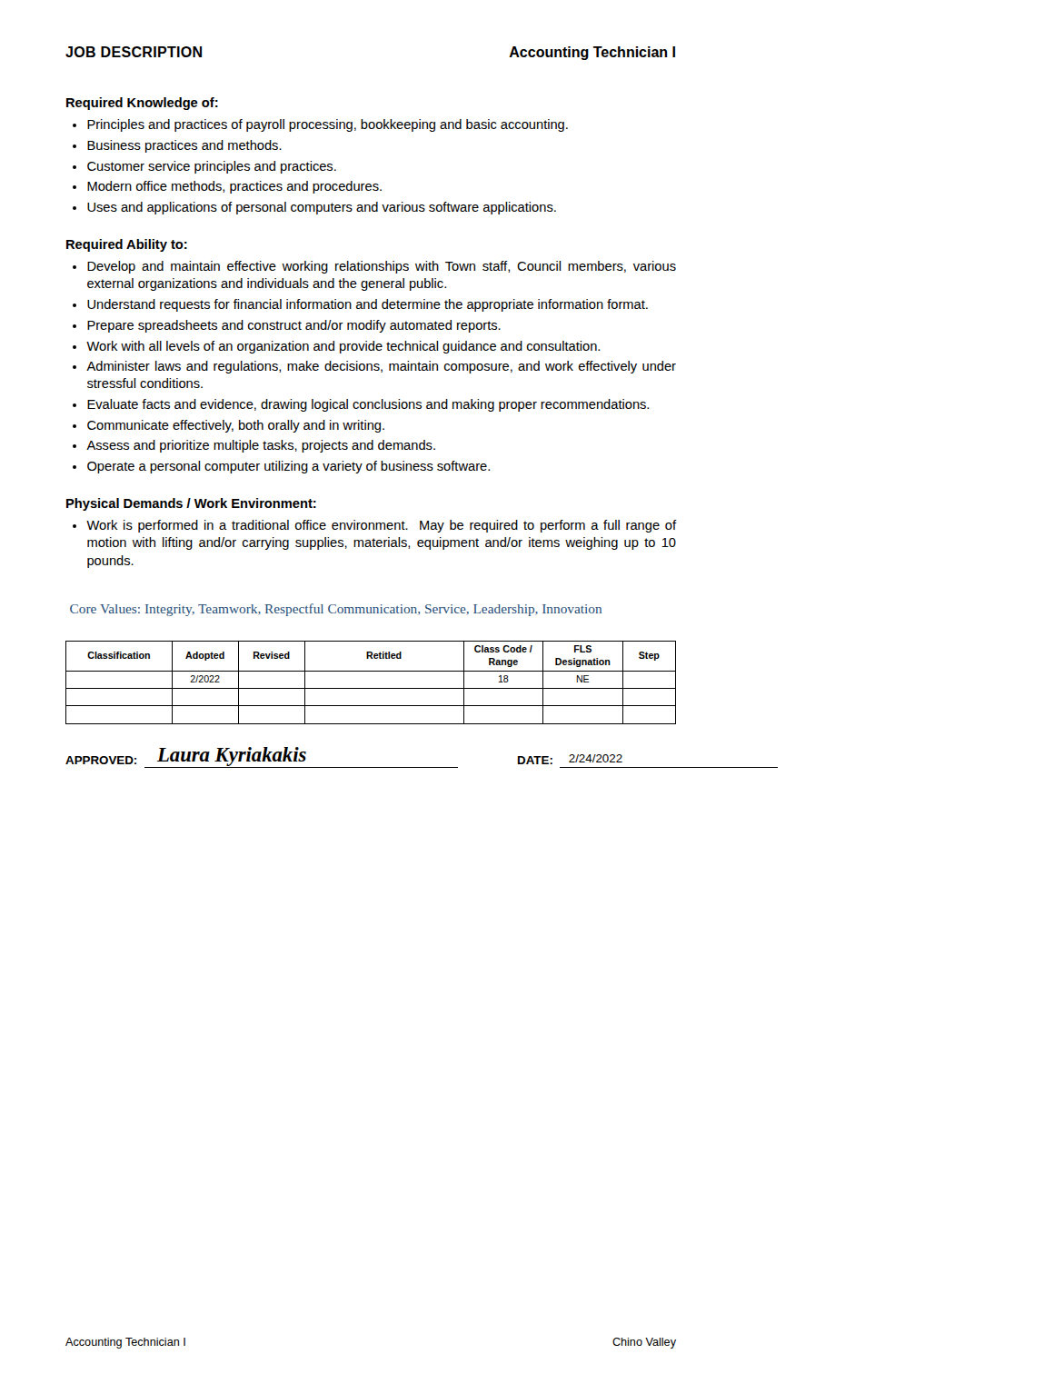JOB DESCRIPTION Accounting Technician I
Required Knowledge of:
Principles and practices of payroll processing, bookkeeping and basic accounting.
Business practices and methods.
Customer service principles and practices.
Modern office methods, practices and procedures.
Uses and applications of personal computers and various software applications.
Required Ability to:
Develop and maintain effective working relationships with Town staff, Council members, various external organizations and individuals and the general public.
Understand requests for financial information and determine the appropriate information format.
Prepare spreadsheets and construct and/or modify automated reports.
Work with all levels of an organization and provide technical guidance and consultation.
Administer laws and regulations, make decisions, maintain composure, and work effectively under stressful conditions.
Evaluate facts and evidence, drawing logical conclusions and making proper recommendations.
Communicate effectively, both orally and in writing.
Assess and prioritize multiple tasks, projects and demands.
Operate a personal computer utilizing a variety of business software.
Physical Demands / Work Environment:
Work is performed in a traditional office environment. May be required to perform a full range of motion with lifting and/or carrying supplies, materials, equipment and/or items weighing up to 10 pounds.
Core Values: Integrity, Teamwork, Respectful Communication, Service, Leadership, Innovation
| Classification | Adopted | Revised | Retitled | Class Code / Range | FLS Designation | Step |
| --- | --- | --- | --- | --- | --- | --- |
| | 2/2022 | | | 18 | NE | |
APPROVED: Laura Kyriakakis DATE: 2/24/2022
Accounting Technician I Chino Valley